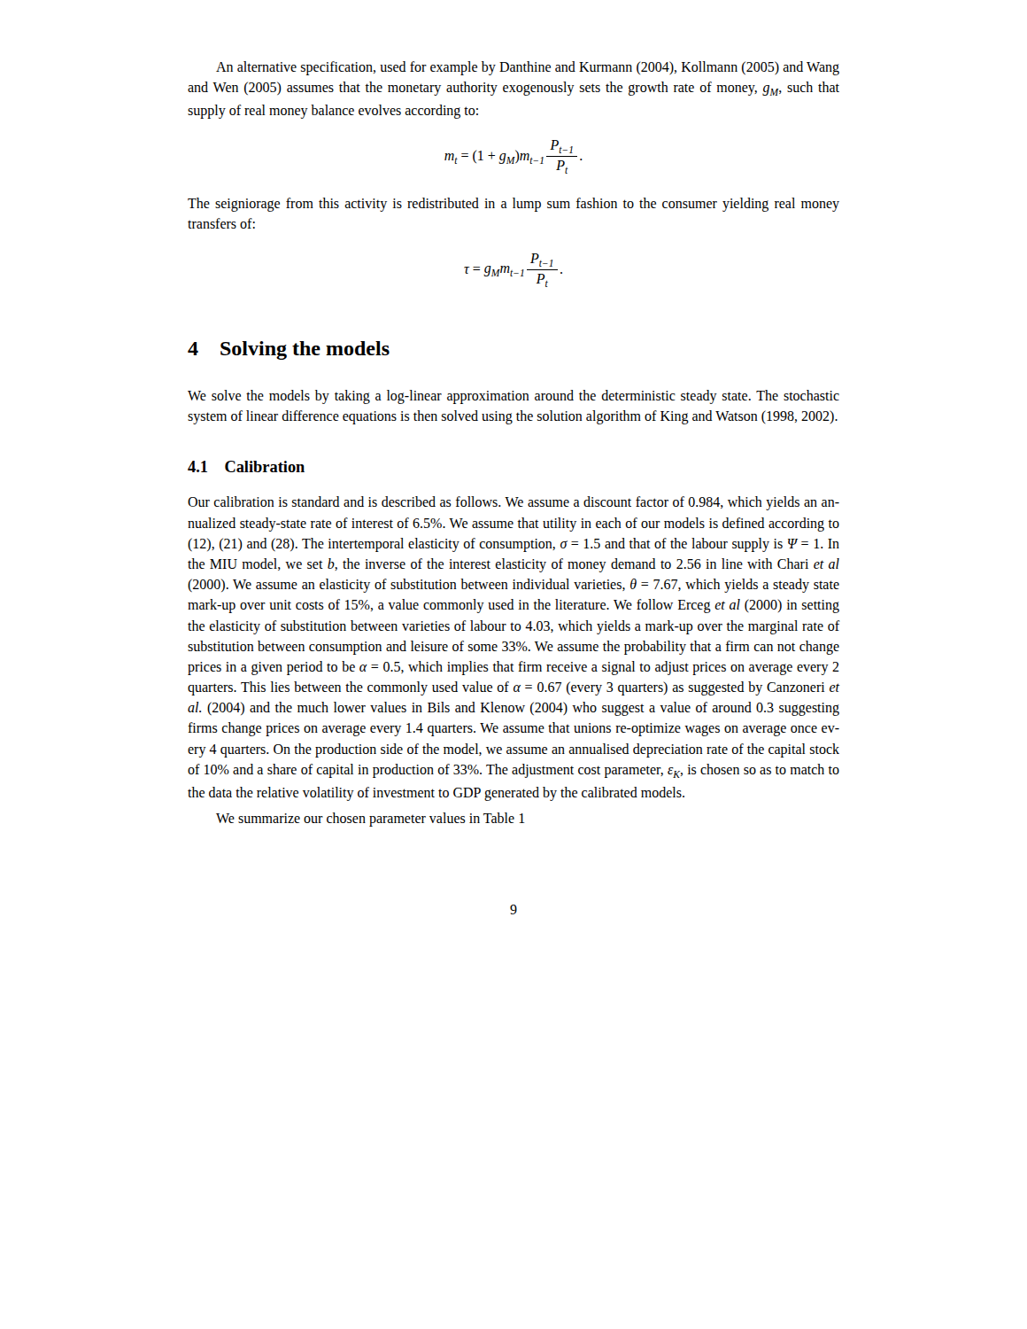An alternative specification, used for example by Danthine and Kurmann (2004), Kollmann (2005) and Wang and Wen (2005) assumes that the monetary authority exogenously sets the growth rate of money, gM, such that supply of real money balance evolves according to:
mt = (1 + gM)mt−1 Pt−1 Pt.
The seigniorage from this activity is redistributed in a lump sum fashion to the consumer yielding real money transfers of:
τ = gMmt−1 Pt−1 Pt.
4 Solving the models
We solve the models by taking a log-linear approximation around the deterministic steady state. The stochastic system of linear difference equations is then solved using the solution algorithm of King and Watson (1998, 2002).
4.1 Calibration
Our calibration is standard and is described as follows. We assume a discount factor of 0.984, which yields an annualized steady-state rate of interest of 6.5%. We assume that utility in each of our models is defined according to (12), (21) and (28). The intertemporal elasticity of consumption, σ = 1.5 and that of the labour supply is Ψ = 1. In the MIU model, we set b, the inverse of the interest elasticity of money demand to 2.56 in line with Chari et al (2000). We assume an elasticity of substitution between individual varieties, θ = 7.67, which yields a steady state mark-up over unit costs of 15%, a value commonly used in the literature. We follow Erceg et al (2000) in setting the elasticity of substitution between varieties of labour to 4.03, which yields a mark-up over the marginal rate of substitution between consumption and leisure of some 33%. We assume the probability that a firm can not change prices in a given period to be α = 0.5, which implies that firm receive a signal to adjust prices on average every 2 quarters. This lies between the commonly used value of α = 0.67 (every 3 quarters) as suggested by Canzoneri et al. (2004) and the much lower values in Bils and Klenow (2004) who suggest a value of around 0.3 suggesting firms change prices on average every 1.4 quarters. We assume that unions re-optimize wages on average once every 4 quarters. On the production side of the model, we assume an annualised depreciation rate of the capital stock of 10% and a share of capital in production of 33%. The adjustment cost parameter, εK, is chosen so as to match to the data the relative volatility of investment to GDP generated by the calibrated models.
We summarize our chosen parameter values in Table 1
9